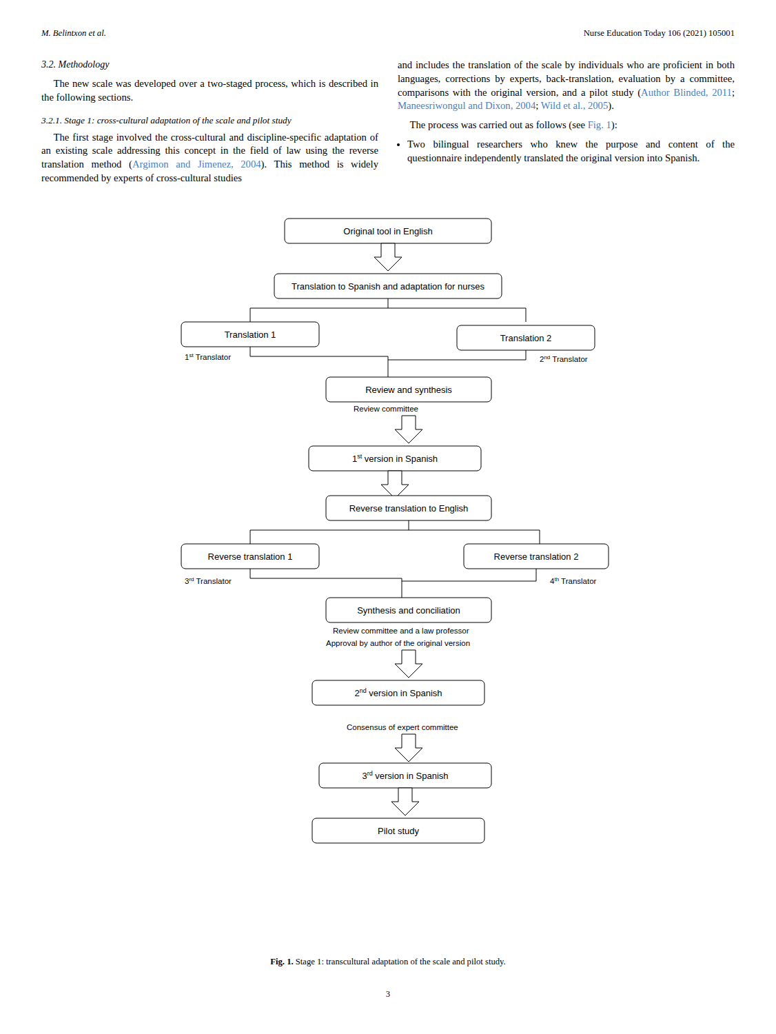M. Belintxon et al.
Nurse Education Today 106 (2021) 105001
3.2. Methodology
The new scale was developed over a two-staged process, which is described in the following sections.
3.2.1. Stage 1: cross-cultural adaptation of the scale and pilot study
The first stage involved the cross-cultural and discipline-specific adaptation of an existing scale addressing this concept in the field of law using the reverse translation method (Argimon and Jimenez, 2004). This method is widely recommended by experts of cross-cultural studies
and includes the translation of the scale by individuals who are proficient in both languages, corrections by experts, back-translation, evaluation by a committee, comparisons with the original version, and a pilot study (Author Blinded, 2011; Maneesriwongul and Dixon, 2004; Wild et al., 2005).
The process was carried out as follows (see Fig. 1):
Two bilingual researchers who knew the purpose and content of the questionnaire independently translated the original version into Spanish.
Original tool in English Translation to Spanish and adaptation for nurses Translation 1 Translation 2 1st Translator 2nd Translator Review and synthesis Review committee 1st version in Spanish Reverse translation to English Reverse translation 1 Reverse translation 2 3rd Translator 4th Translator Synthesis and conciliation Review committee and a law professor Approval by author of the original version 2nd version in Spanish Consensus of expert committee 3rd version in Spanish Pilot study
Fig. 1. Stage 1: transcultural adaptation of the scale and pilot study.
3